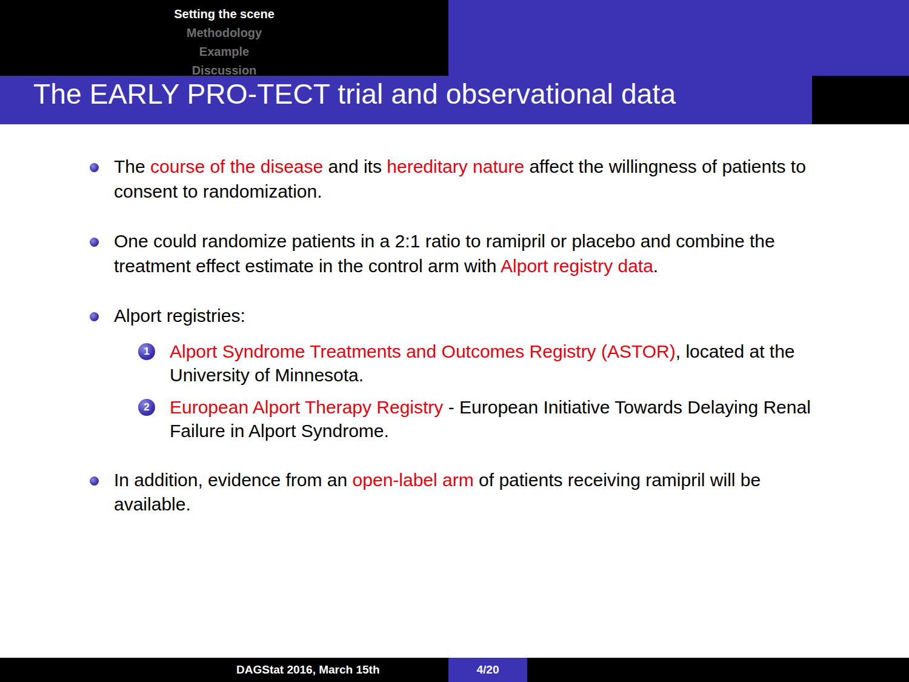Setting the scene Methodology Example Discussion
The EARLY PRO-TECT trial and observational data
The course of the disease and its hereditary nature affect the willingness of patients to consent to randomization.
One could randomize patients in a 2:1 ratio to ramipril or placebo and combine the treatment effect estimate in the control arm with Alport registry data.
Alport registries:
Alport Syndrome Treatments and Outcomes Registry (ASTOR), located at the University of Minnesota.
European Alport Therapy Registry - European Initiative Towards Delaying Renal Failure in Alport Syndrome.
In addition, evidence from an open-label arm of patients receiving ramipril will be available.
DAGStat 2016, March 15th 4/20